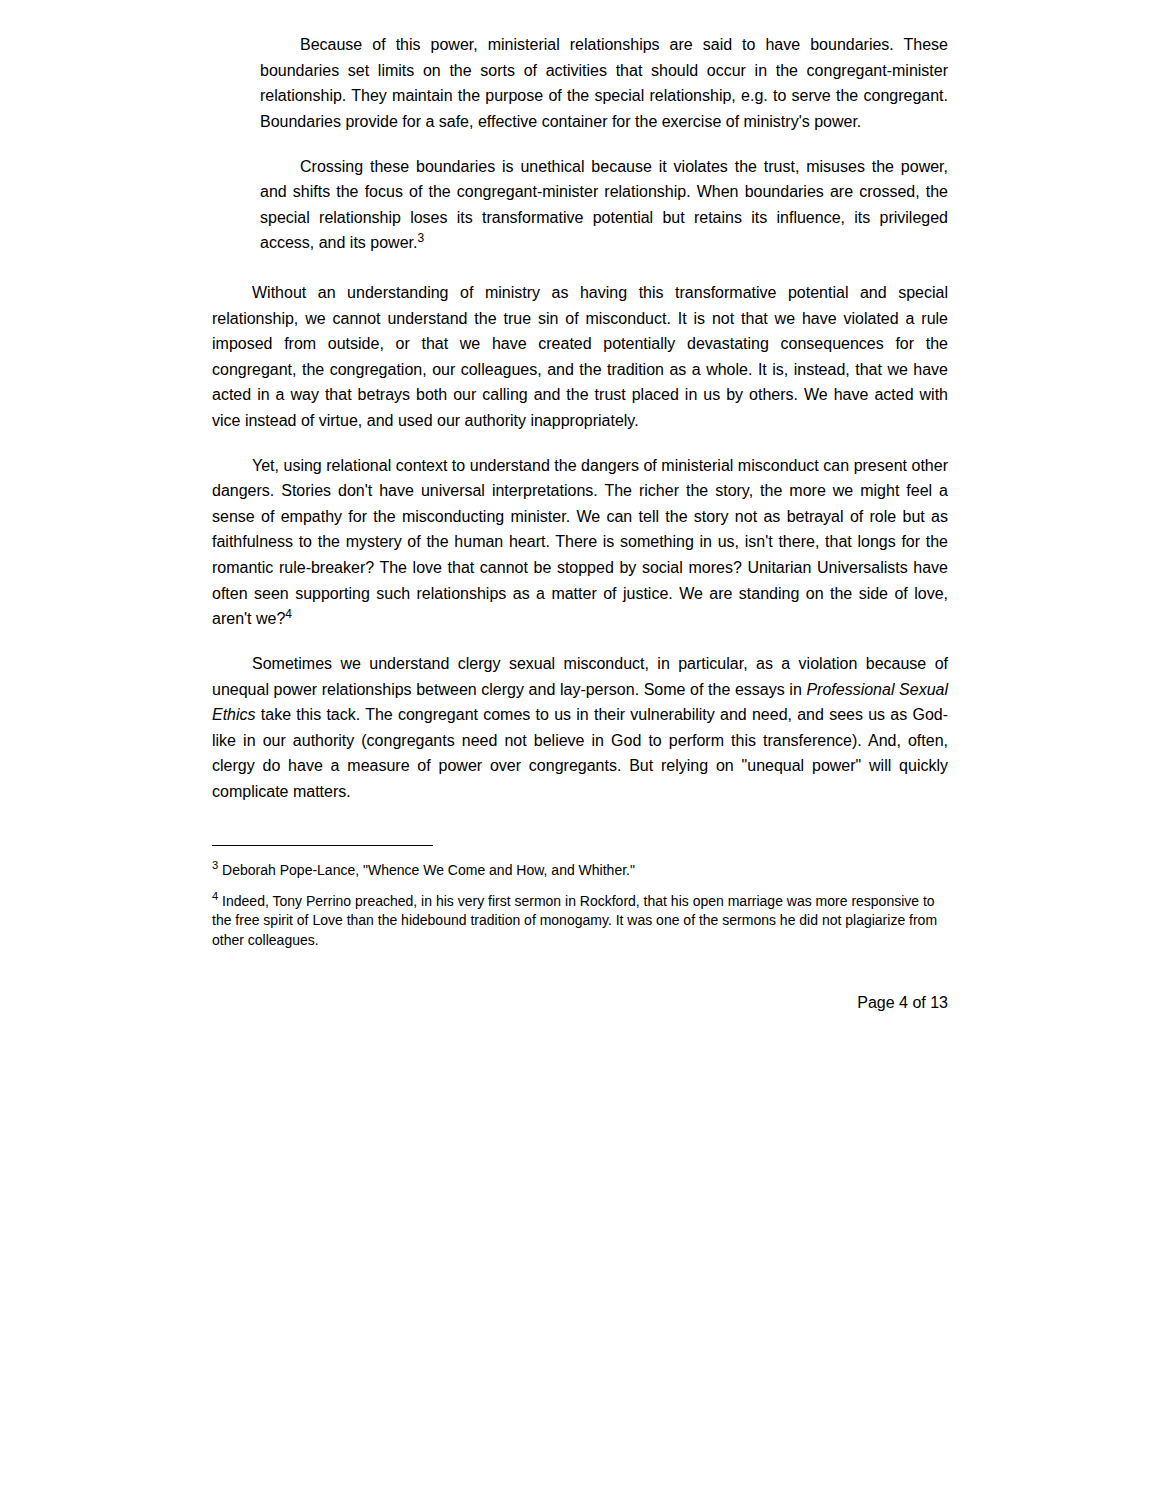Because of this power, ministerial relationships are said to have boundaries. These boundaries set limits on the sorts of activities that should occur in the congregant-minister relationship. They maintain the purpose of the special relationship, e.g. to serve the congregant. Boundaries provide for a safe, effective container for the exercise of ministry's power.
Crossing these boundaries is unethical because it violates the trust, misuses the power, and shifts the focus of the congregant-minister relationship. When boundaries are crossed, the special relationship loses its transformative potential but retains its influence, its privileged access, and its power.3
Without an understanding of ministry as having this transformative potential and special relationship, we cannot understand the true sin of misconduct. It is not that we have violated a rule imposed from outside, or that we have created potentially devastating consequences for the congregant, the congregation, our colleagues, and the tradition as a whole. It is, instead, that we have acted in a way that betrays both our calling and the trust placed in us by others. We have acted with vice instead of virtue, and used our authority inappropriately.
Yet, using relational context to understand the dangers of ministerial misconduct can present other dangers. Stories don't have universal interpretations. The richer the story, the more we might feel a sense of empathy for the misconducting minister. We can tell the story not as betrayal of role but as faithfulness to the mystery of the human heart. There is something in us, isn't there, that longs for the romantic rule-breaker? The love that cannot be stopped by social mores? Unitarian Universalists have often seen supporting such relationships as a matter of justice. We are standing on the side of love, aren't we?4
Sometimes we understand clergy sexual misconduct, in particular, as a violation because of unequal power relationships between clergy and lay-person. Some of the essays in Professional Sexual Ethics take this tack. The congregant comes to us in their vulnerability and need, and sees us as God-like in our authority (congregants need not believe in God to perform this transference). And, often, clergy do have a measure of power over congregants. But relying on "unequal power" will quickly complicate matters.
3 Deborah Pope-Lance, "Whence We Come and How, and Whither."
4 Indeed, Tony Perrino preached, in his very first sermon in Rockford, that his open marriage was more responsive to the free spirit of Love than the hidebound tradition of monogamy. It was one of the sermons he did not plagiarize from other colleagues.
Page 4 of 13